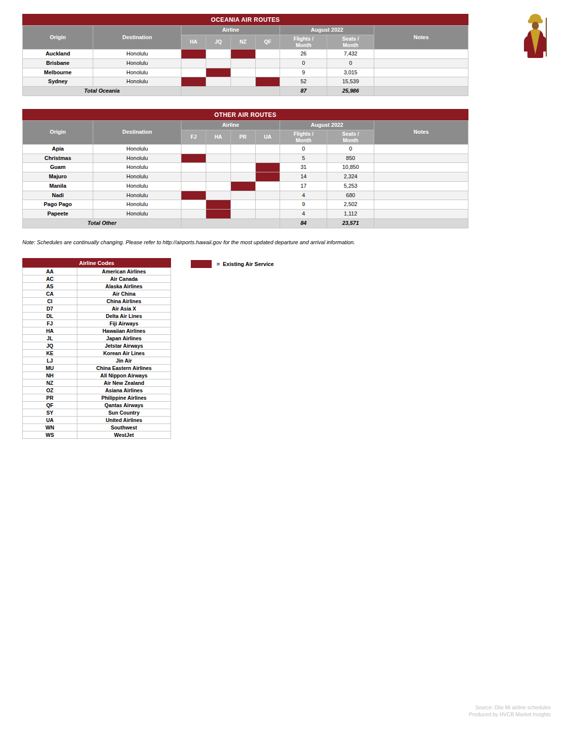OCEANIA AIR ROUTES
| Origin | Destination | Airline | August 2022 | Notes |
| --- | --- | --- | --- | --- |
| HA | JQ | NZ | QF | Flights / Month | Seats / Month |
| Auckland | Honolulu | | | | | 26 | 7,432 | |
| Brisbane | Honolulu | | | | | 0 | 0 | |
| Melbourne | Honolulu | | | | | 9 | 3,015 | |
| Sydney | Honolulu | | | | | 52 | 15,539 | |
| Total Oceania | | 87 | 25,986 | |
OTHER AIR ROUTES
| Origin | Destination | Airline | August 2022 | Notes |
| --- | --- | --- | --- | --- |
| FJ | HA | PR | UA | Flights / Month | Seats / Month |
| Apia | Honolulu | | | | | 0 | 0 | |
| Christmas | Honolulu | | | | | 5 | 850 | |
| Guam | Honolulu | | | | | 31 | 10,850 | |
| Majuro | Honolulu | | | | | 14 | 2,324 | |
| Manila | Honolulu | | | | | 17 | 5,253 | |
| Nadi | Honolulu | | | | | 4 | 680 | |
| Pago Pago | Honolulu | | | | | 9 | 2,502 | |
| Papeete | Honolulu | | | | | 4 | 1,112 | |
| Total Other | | 84 | 23,571 | |
Note: Schedules are continually changing. Please refer to http://airports.hawaii.gov for the most updated departure and arrival information.
Airline Codes
| AA | American Airlines |
| AC | Air Canada |
| AS | Alaska Airlines |
| CA | Air China |
| CI | China Airlines |
| D7 | Air Asia X |
| DL | Delta Air Lines |
| FJ | Fiji Airways |
| HA | Hawaiian Airlines |
| JL | Japan Airlines |
| JQ | Jetstar Airways |
| KE | Korean Air Lines |
| LJ | Jin Air |
| MU | China Eastern Airlines |
| NH | All Nippon Airways |
| NZ | Air New Zealand |
| OZ | Asiana Airlines |
| PR | Philippine Airlines |
| QF | Qantas Airways |
| SY | Sun Country |
| UA | United Airlines |
| WN | Southwest |
| WS | WestJet |
= Existing Air Service
Source: Diio Mi airline schedules
Produced by HVCB Market Insights